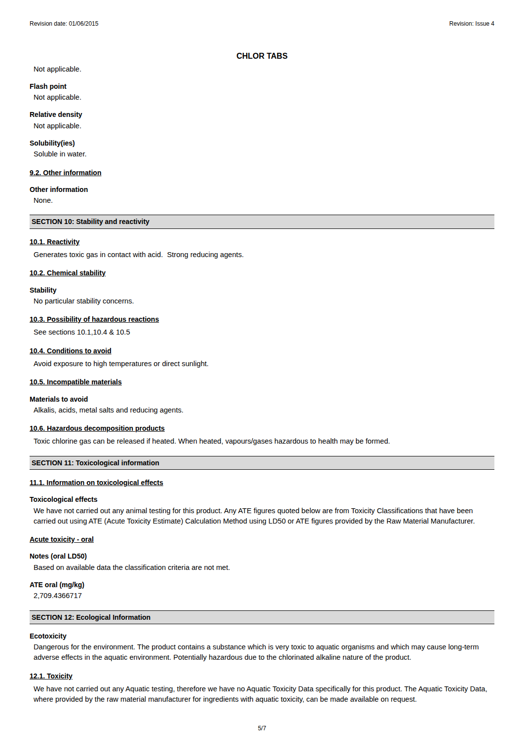Revision date: 01/06/2015 Revision: Issue 4
CHLOR TABS
Not applicable.
Flash point
Not applicable.
Relative density
Not applicable.
Solubility(ies)
Soluble in water.
9.2. Other information
Other information
None.
SECTION 10: Stability and reactivity
10.1. Reactivity
Generates toxic gas in contact with acid. Strong reducing agents.
10.2. Chemical stability
Stability
No particular stability concerns.
10.3. Possibility of hazardous reactions
See sections 10.1,10.4 & 10.5
10.4. Conditions to avoid
Avoid exposure to high temperatures or direct sunlight.
10.5. Incompatible materials
Materials to avoid
Alkalis, acids, metal salts and reducing agents.
10.6. Hazardous decomposition products
Toxic chlorine gas can be released if heated. When heated, vapours/gases hazardous to health may be formed.
SECTION 11: Toxicological information
11.1. Information on toxicological effects
Toxicological effects
We have not carried out any animal testing for this product. Any ATE figures quoted below are from Toxicity Classifications that have been carried out using ATE (Acute Toxicity Estimate) Calculation Method using LD50 or ATE figures provided by the Raw Material Manufacturer.
Acute toxicity - oral
Notes (oral LD50)
Based on available data the classification criteria are not met.
ATE oral (mg/kg)
2,709.4366717
SECTION 12: Ecological Information
Ecotoxicity
Dangerous for the environment. The product contains a substance which is very toxic to aquatic organisms and which may cause long-term adverse effects in the aquatic environment. Potentially hazardous due to the chlorinated alkaline nature of the product.
12.1. Toxicity
We have not carried out any Aquatic testing, therefore we have no Aquatic Toxicity Data specifically for this product. The Aquatic Toxicity Data, where provided by the raw material manufacturer for ingredients with aquatic toxicity, can be made available on request.
5/7